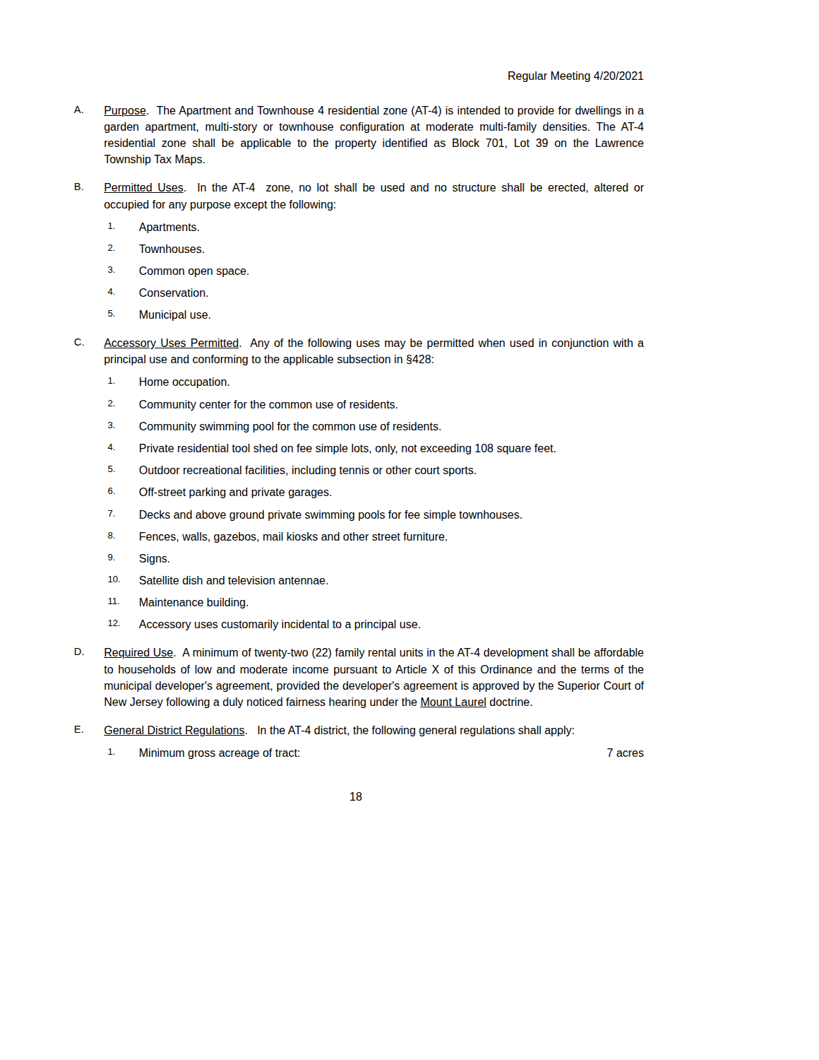Regular Meeting 4/20/2021
A. Purpose. The Apartment and Townhouse 4 residential zone (AT-4) is intended to provide for dwellings in a garden apartment, multi-story or townhouse configuration at moderate multi-family densities. The AT-4 residential zone shall be applicable to the property identified as Block 701, Lot 39 on the Lawrence Township Tax Maps.
B. Permitted Uses. In the AT-4 zone, no lot shall be used and no structure shall be erected, altered or occupied for any purpose except the following:
1. Apartments.
2. Townhouses.
3. Common open space.
4. Conservation.
5. Municipal use.
C. Accessory Uses Permitted. Any of the following uses may be permitted when used in conjunction with a principal use and conforming to the applicable subsection in §428:
1. Home occupation.
2. Community center for the common use of residents.
3. Community swimming pool for the common use of residents.
4. Private residential tool shed on fee simple lots, only, not exceeding 108 square feet.
5. Outdoor recreational facilities, including tennis or other court sports.
6. Off-street parking and private garages.
7. Decks and above ground private swimming pools for fee simple townhouses.
8. Fences, walls, gazebos, mail kiosks and other street furniture.
9. Signs.
10. Satellite dish and television antennae.
11. Maintenance building.
12. Accessory uses customarily incidental to a principal use.
D. Required Use. A minimum of twenty-two (22) family rental units in the AT-4 development shall be affordable to households of low and moderate income pursuant to Article X of this Ordinance and the terms of the municipal developer's agreement, provided the developer's agreement is approved by the Superior Court of New Jersey following a duly noticed fairness hearing under the Mount Laurel doctrine.
E. General District Regulations. In the AT-4 district, the following general regulations shall apply:
1. Minimum gross acreage of tract: 7 acres
18